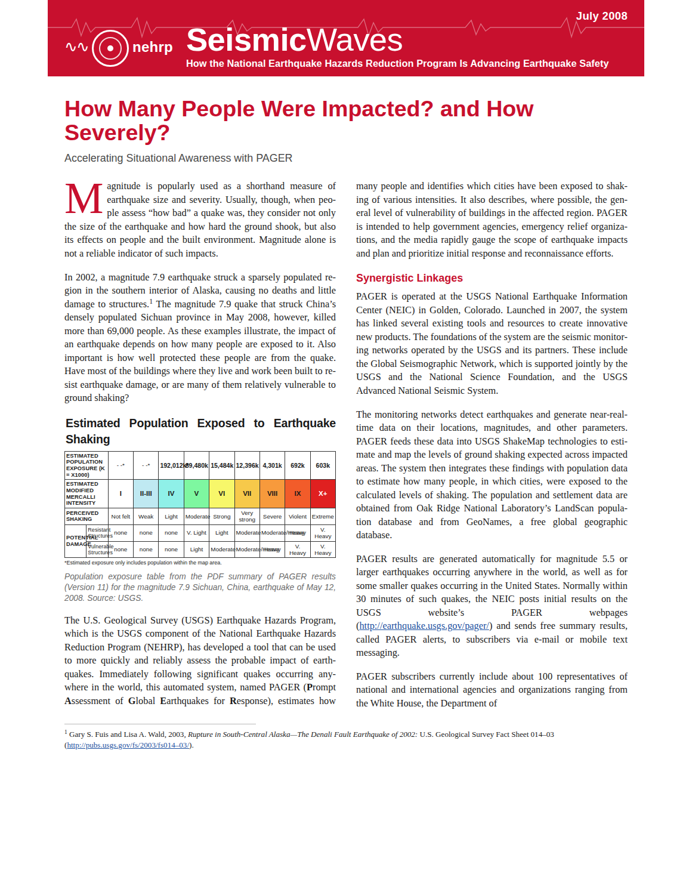July 2008
∿∿ nehrp
SeismicWaves
How the National Earthquake Hazards Reduction Program Is Advancing Earthquake Safety
How Many People Were Impacted? and How Severely?
Accelerating Situational Awareness with PAGER
Magnitude is popularly used as a shorthand measure of earthquake size and severity. Usually, though, when people assess “how bad” a quake was, they consider not only the size of the earthquake and how hard the ground shook, but also its effects on people and the built environment. Magnitude alone is not a reliable indicator of such impacts.
In 2002, a magnitude 7.9 earthquake struck a sparsely populated region in the southern interior of Alaska, causing no deaths and little damage to structures.1 The magnitude 7.9 quake that struck China’s densely populated Sichuan province in May 2008, however, killed more than 69,000 people. As these examples illustrate, the impact of an earthquake depends on how many people are exposed to it. Also important is how well protected these people are from the quake. Have most of the buildings where they live and work been built to resist earthquake damage, or are many of them relatively vulnerable to ground shaking?
Estimated Population Exposed to Earthquake Shaking
| Estimated Population Exposure (k = x1000) | - -* | - -* | 192,012k* | 89,480k | 15,484k | 12,396k | 4,301k | 692k | 603k |
| Estimated Modified Mercalli Intensity | I | II-III | IV | V | VI | VII | VIII | IX | X+ |
| Perceived Shaking | Not felt | Weak | Light | Moderate | Strong | Very strong | Severe | Violent | Extreme |
| Potential Damage | Resistant Structures | none | none | none | V. Light | Light | Moderate | Moderate/Heavy | Heavy | V. Heavy |
| Vulnerable Structures | none | none | none | Light | Moderate | Moderate/Heavy | Heavy | V. Heavy | V. Heavy |
*Estimated exposure only includes population within the map area.
Population exposure table from the PDF summary of PAGER results (Version 11) for the magnitude 7.9 Sichuan, China, earthquake of May 12, 2008. Source: USGS.
The U.S. Geological Survey (USGS) Earthquake Hazards Program, which is the USGS component of the National Earthquake Hazards Reduction Program (NEHRP), has developed a tool that can be used to more quickly and reliably assess the probable impact of earthquakes. Immediately following significant quakes occurring anywhere in the world, this automated system, named PAGER (Prompt Assessment of Global Earthquakes for Response), estimates how many people and identifies which cities have been exposed to shaking of various intensities. It also describes, where possible, the general level of vulnerability of buildings in the affected region. PAGER is intended to help government agencies, emergency relief organizations, and the media rapidly gauge the scope of earthquake impacts and plan and prioritize initial response and reconnaissance efforts.
Synergistic Linkages
PAGER is operated at the USGS National Earthquake Information Center (NEIC) in Golden, Colorado. Launched in 2007, the system has linked several existing tools and resources to create innovative new products. The foundations of the system are the seismic monitoring networks operated by the USGS and its partners. These include the Global Seismographic Network, which is supported jointly by the USGS and the National Science Foundation, and the USGS Advanced National Seismic System.
The monitoring networks detect earthquakes and generate near-real-time data on their locations, magnitudes, and other parameters. PAGER feeds these data into USGS ShakeMap technologies to estimate and map the levels of ground shaking expected across impacted areas. The system then integrates these findings with population data to estimate how many people, in which cities, were exposed to the calculated levels of shaking. The population and settlement data are obtained from Oak Ridge National Laboratory’s LandScan population database and from GeoNames, a free global geographic database.
PAGER results are generated automatically for magnitude 5.5 or larger earthquakes occurring anywhere in the world, as well as for some smaller quakes occurring in the United States. Normally within 30 minutes of such quakes, the NEIC posts initial results on the USGS website’s PAGER webpages (http://earthquake.usgs.gov/pager/) and sends free summary results, called PAGER alerts, to subscribers via e-mail or mobile text messaging.
PAGER subscribers currently include about 100 representatives of national and international agencies and organizations ranging from the White House, the Department of
1 Gary S. Fuis and Lisa A. Wald, 2003, Rupture in South-Central Alaska—The Denali Fault Earthquake of 2002: U.S. Geological Survey Fact Sheet 014–03 (http://pubs.usgs.gov/fs/2003/fs014–03/).